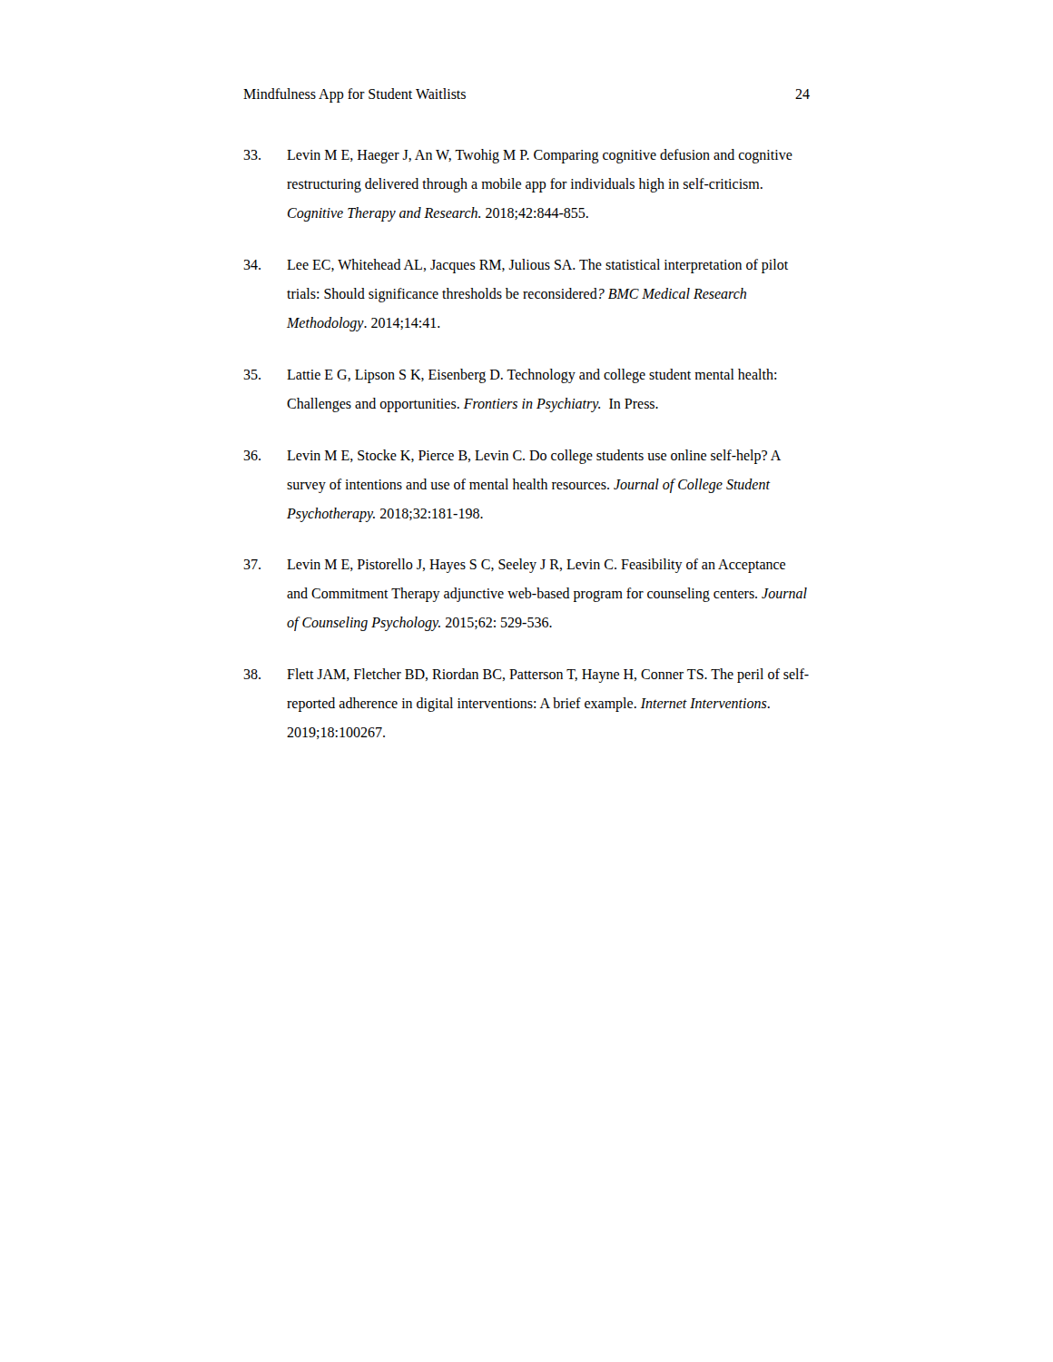Mindfulness App for Student Waitlists 24
33. Levin M E, Haeger J, An W, Twohig M P. Comparing cognitive defusion and cognitive restructuring delivered through a mobile app for individuals high in self-criticism. Cognitive Therapy and Research. 2018;42:844-855.
34. Lee EC, Whitehead AL, Jacques RM, Julious SA. The statistical interpretation of pilot trials: Should significance thresholds be reconsidered? BMC Medical Research Methodology. 2014;14:41.
35. Lattie E G, Lipson S K, Eisenberg D. Technology and college student mental health: Challenges and opportunities. Frontiers in Psychiatry. In Press.
36. Levin M E, Stocke K, Pierce B, Levin C. Do college students use online self-help? A survey of intentions and use of mental health resources. Journal of College Student Psychotherapy. 2018;32:181-198.
37. Levin M E, Pistorello J, Hayes S C, Seeley J R, Levin C. Feasibility of an Acceptance and Commitment Therapy adjunctive web-based program for counseling centers. Journal of Counseling Psychology. 2015;62: 529-536.
38. Flett JAM, Fletcher BD, Riordan BC, Patterson T, Hayne H, Conner TS. The peril of self-reported adherence in digital interventions: A brief example. Internet Interventions. 2019;18:100267.